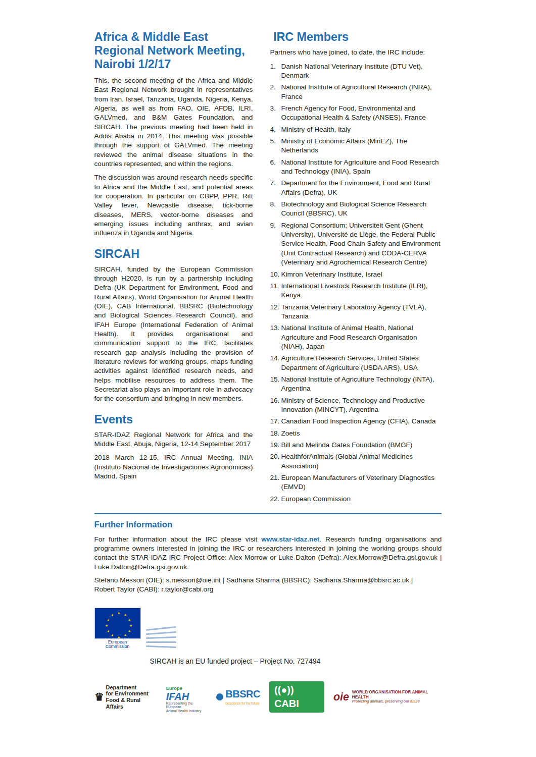Africa & Middle East Regional Network Meeting, Nairobi 1/2/17
This, the second meeting of the Africa and Middle East Regional Network brought in representatives from Iran, Israel, Tanzania, Uganda, Nigeria, Kenya, Algeria, as well as from FAO, OIE, AFDB, ILRI, GALVmed, and B&M Gates Foundation, and SIRCAH. The previous meeting had been held in Addis Ababa in 2014. This meeting was possible through the support of GALVmed. The meeting reviewed the animal disease situations in the countries represented, and within the regions.
The discussion was around research needs specific to Africa and the Middle East, and potential areas for cooperation. In particular on CBPP, PPR, Rift Valley fever, Newcastle disease, tick-borne diseases, MERS, vector-borne diseases and emerging issues including anthrax, and avian influenza in Uganda and Nigeria.
SIRCAH
SIRCAH, funded by the European Commission through H2020, is run by a partnership including Defra (UK Department for Environment, Food and Rural Affairs), World Organisation for Animal Health (OIE), CAB International, BBSRC (Biotechnology and Biological Sciences Research Council), and IFAH Europe (International Federation of Animal Health). It provides organisational and communication support to the IRC, facilitates research gap analysis including the provision of literature reviews for working groups, maps funding activities against identified research needs, and helps mobilise resources to address them. The Secretariat also plays an important role in advocacy for the consortium and bringing in new members.
Events
STAR-IDAZ Regional Network for Africa and the Middle East, Abuja, Nigeria, 12-14 September 2017
2018 March 12-15, IRC Annual Meeting, INIA (Instituto Nacional de Investigaciones Agronómicas) Madrid, Spain
IRC Members
Partners who have joined, to date, the IRC include:
Danish National Veterinary Institute (DTU Vet), Denmark
National Institute of Agricultural Research (INRA), France
French Agency for Food, Environmental and Occupational Health & Safety (ANSES), France
Ministry of Health, Italy
Ministry of Economic Affairs (MinEZ), The Netherlands
National Institute for Agriculture and Food Research and Technology (INIA), Spain
Department for the Environment, Food and Rural Affairs (Defra), UK
Biotechnology and Biological Science Research Council (BBSRC), UK
Regional Consortium; Universiteit Gent (Ghent University), Université de Liège, the Federal Public Service Health, Food Chain Safety and Environment (Unit Contractual Research) and CODA-CERVA (Veterinary and Agrochemical Research Centre)
Kimron Veterinary Institute, Israel
International Livestock Research Institute (ILRI), Kenya
Tanzania Veterinary Laboratory Agency (TVLA), Tanzania
National Institute of Animal Health, National Agriculture and Food Research Organisation (NIAH), Japan
Agriculture Research Services, United States Department of Agriculture (USDA ARS), USA
National Institute of Agriculture Technology (INTA), Argentina
Ministry of Science, Technology and Productive Innovation (MINCYT), Argentina
Canadian Food Inspection Agency (CFIA), Canada
Zoetis
Bill and Melinda Gates Foundation (BMGF)
HealthforAnimals (Global Animal Medicines Association)
European Manufacturers of Veterinary Diagnostics (EMVD)
European Commission
Further Information
For further information about the IRC please visit www.star-idaz.net. Research funding organisations and programme owners interested in joining the IRC or researchers interested in joining the working groups should contact the STAR-IDAZ IRC Project Office: Alex Morrow or Luke Dalton (Defra): Alex.Morrow@Defra.gsi.gov.uk | Luke.Dalton@Defra.gsi.gov.uk.
Stefano Messori (OIE): s.messori@oie.int | Sadhana Sharma (BBSRC): Sadhana.Sharma@bbsrc.ac.uk |
Robert Taylor (CABI): r.taylor@cabi.org
★
★
★
★
★
★
★
★
★
★
★
★
European
Commission
SIRCAH is an EU funded project – Project No. 727494
♛ Department
for Environment
Food & Rural Affairs
Europe
IFAH Representing the European
Animal Health Industry
BBSRC bioscience for the future
((●)) CABI
oie WORLD ORGANISATION FOR ANIMAL HEALTH Protecting animals, preserving our future